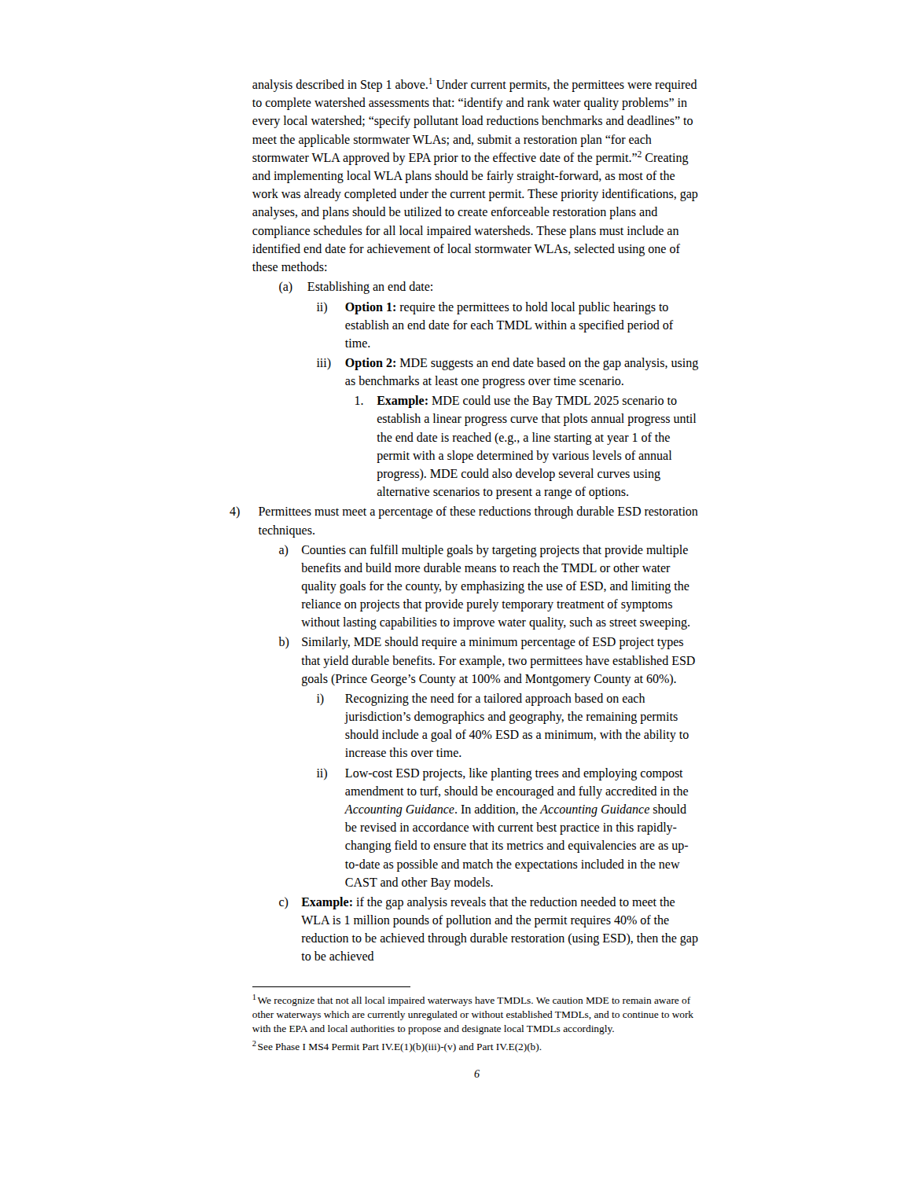analysis described in Step 1 above.1 Under current permits, the permittees were required to complete watershed assessments that: “identify and rank water quality problems” in every local watershed; “specify pollutant load reductions benchmarks and deadlines” to meet the applicable stormwater WLAs; and, submit a restoration plan “for each stormwater WLA approved by EPA prior to the effective date of the permit.”2 Creating and implementing local WLA plans should be fairly straight-forward, as most of the work was already completed under the current permit. These priority identifications, gap analyses, and plans should be utilized to create enforceable restoration plans and compliance schedules for all local impaired watersheds. These plans must include an identified end date for achievement of local stormwater WLAs, selected using one of these methods:
(a)
Establishing an end date:
ii)
Option 1: require the permittees to hold local public hearings to establish an end date for each TMDL within a specified period of time.
iii)
Option 2: MDE suggests an end date based on the gap analysis, using as benchmarks at least one progress over time scenario.
1.
Example: MDE could use the Bay TMDL 2025 scenario to establish a linear progress curve that plots annual progress until the end date is reached (e.g., a line starting at year 1 of the permit with a slope determined by various levels of annual progress). MDE could also develop several curves using alternative scenarios to present a range of options.
4)
Permittees must meet a percentage of these reductions through durable ESD restoration techniques.
a)
Counties can fulfill multiple goals by targeting projects that provide multiple benefits and build more durable means to reach the TMDL or other water quality goals for the county, by emphasizing the use of ESD, and limiting the reliance on projects that provide purely temporary treatment of symptoms without lasting capabilities to improve water quality, such as street sweeping.
b)
Similarly, MDE should require a minimum percentage of ESD project types that yield durable benefits. For example, two permittees have established ESD goals (Prince George’s County at 100% and Montgomery County at 60%).
i)
Recognizing the need for a tailored approach based on each jurisdiction’s demographics and geography, the remaining permits should include a goal of 40% ESD as a minimum, with the ability to increase this over time.
ii)
Low-cost ESD projects, like planting trees and employing compost amendment to turf, should be encouraged and fully accredited in the Accounting Guidance. In addition, the Accounting Guidance should be revised in accordance with current best practice in this rapidly-changing field to ensure that its metrics and equivalencies are as up-to-date as possible and match the expectations included in the new CAST and other Bay models.
c)
Example: if the gap analysis reveals that the reduction needed to meet the WLA is 1 million pounds of pollution and the permit requires 40% of the reduction to be achieved through durable restoration (using ESD), then the gap to be achieved
1 We recognize that not all local impaired waterways have TMDLs. We caution MDE to remain aware of other waterways which are currently unregulated or without established TMDLs, and to continue to work with the EPA and local authorities to propose and designate local TMDLs accordingly.
2 See Phase I MS4 Permit Part IV.E(1)(b)(iii)-(v) and Part IV.E(2)(b).
6